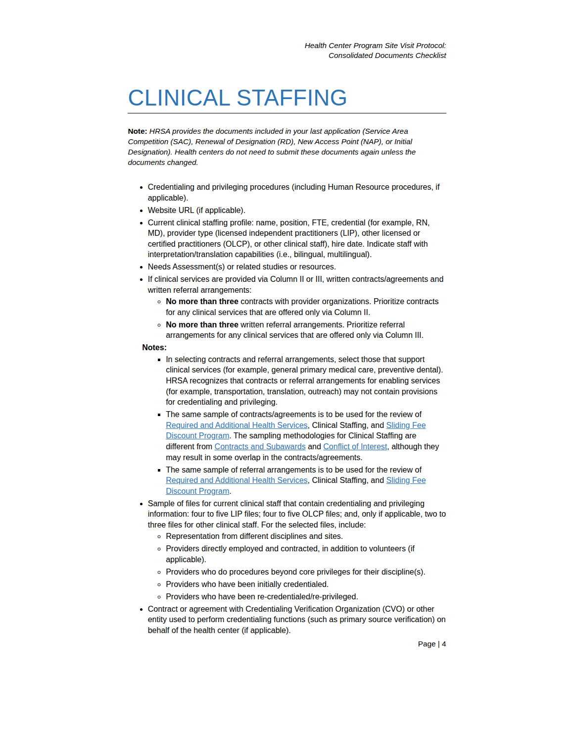Health Center Program Site Visit Protocol:
Consolidated Documents Checklist
CLINICAL STAFFING
Note: HRSA provides the documents included in your last application (Service Area Competition (SAC), Renewal of Designation (RD), New Access Point (NAP), or Initial Designation). Health centers do not need to submit these documents again unless the documents changed.
Credentialing and privileging procedures (including Human Resource procedures, if applicable).
Website URL (if applicable).
Current clinical staffing profile: name, position, FTE, credential (for example, RN, MD), provider type (licensed independent practitioners (LIP), other licensed or certified practitioners (OLCP), or other clinical staff), hire date. Indicate staff with interpretation/translation capabilities (i.e., bilingual, multilingual).
Needs Assessment(s) or related studies or resources.
If clinical services are provided via Column II or III, written contracts/agreements and written referral arrangements:
No more than three contracts with provider organizations. Prioritize contracts for any clinical services that are offered only via Column II.
No more than three written referral arrangements. Prioritize referral arrangements for any clinical services that are offered only via Column III.
Notes:
In selecting contracts and referral arrangements, select those that support clinical services (for example, general primary medical care, preventive dental). HRSA recognizes that contracts or referral arrangements for enabling services (for example, transportation, translation, outreach) may not contain provisions for credentialing and privileging.
The same sample of contracts/agreements is to be used for the review of Required and Additional Health Services, Clinical Staffing, and Sliding Fee Discount Program. The sampling methodologies for Clinical Staffing are different from Contracts and Subawards and Conflict of Interest, although they may result in some overlap in the contracts/agreements.
The same sample of referral arrangements is to be used for the review of Required and Additional Health Services, Clinical Staffing, and Sliding Fee Discount Program.
Sample of files for current clinical staff that contain credentialing and privileging information: four to five LIP files; four to five OLCP files; and, only if applicable, two to three files for other clinical staff. For the selected files, include:
Representation from different disciplines and sites.
Providers directly employed and contracted, in addition to volunteers (if applicable).
Providers who do procedures beyond core privileges for their discipline(s).
Providers who have been initially credentialed.
Providers who have been re-credentialed/re-privileged.
Contract or agreement with Credentialing Verification Organization (CVO) or other entity used to perform credentialing functions (such as primary source verification) on behalf of the health center (if applicable).
Page | 4